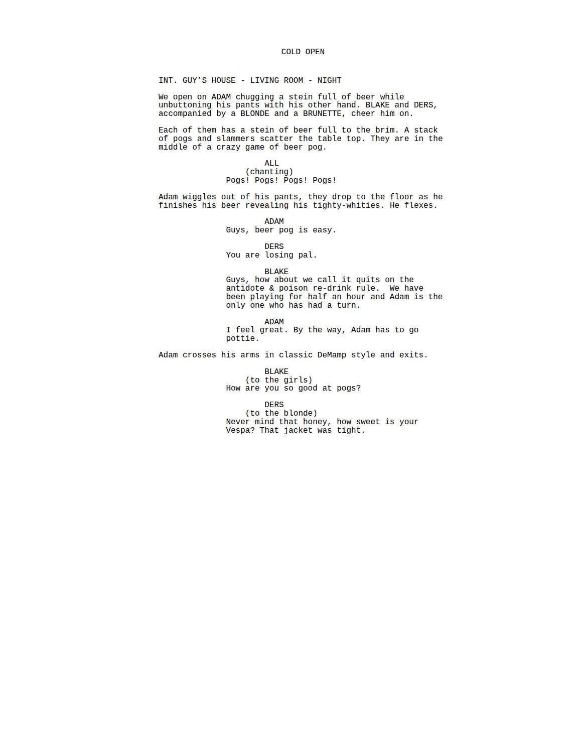Cold Open
INT. GUY’S HOUSE - LIVING ROOM - NIGHT
We open on ADAM chugging a stein full of beer while unbuttoning his pants with his other hand. BLAKE and DERS, accompanied by a BLONDE and a BRUNETTE, cheer him on.
Each of them has a stein of beer full to the brim. A stack of pogs and slammers scatter the table top. They are in the middle of a crazy game of beer pog.
All
(chanting)
Pogs! Pogs! Pogs! Pogs!
Adam wiggles out of his pants, they drop to the floor as he finishes his beer revealing his tighty-whities. He flexes.
Adam
Guys, beer pog is easy.
Ders
You are losing pal.
Blake
Guys, how about we call it quits on the antidote & poison re-drink rule. We have been playing for half an hour and Adam is the only one who has had a turn.
Adam
I feel great. By the way, Adam has to go pottie.
Adam crosses his arms in classic DeMamp style and exits.
Blake
(to the girls)
How are you so good at pogs?
Ders
(to the blonde)
Never mind that honey, how sweet is your Vespa? That jacket was tight.